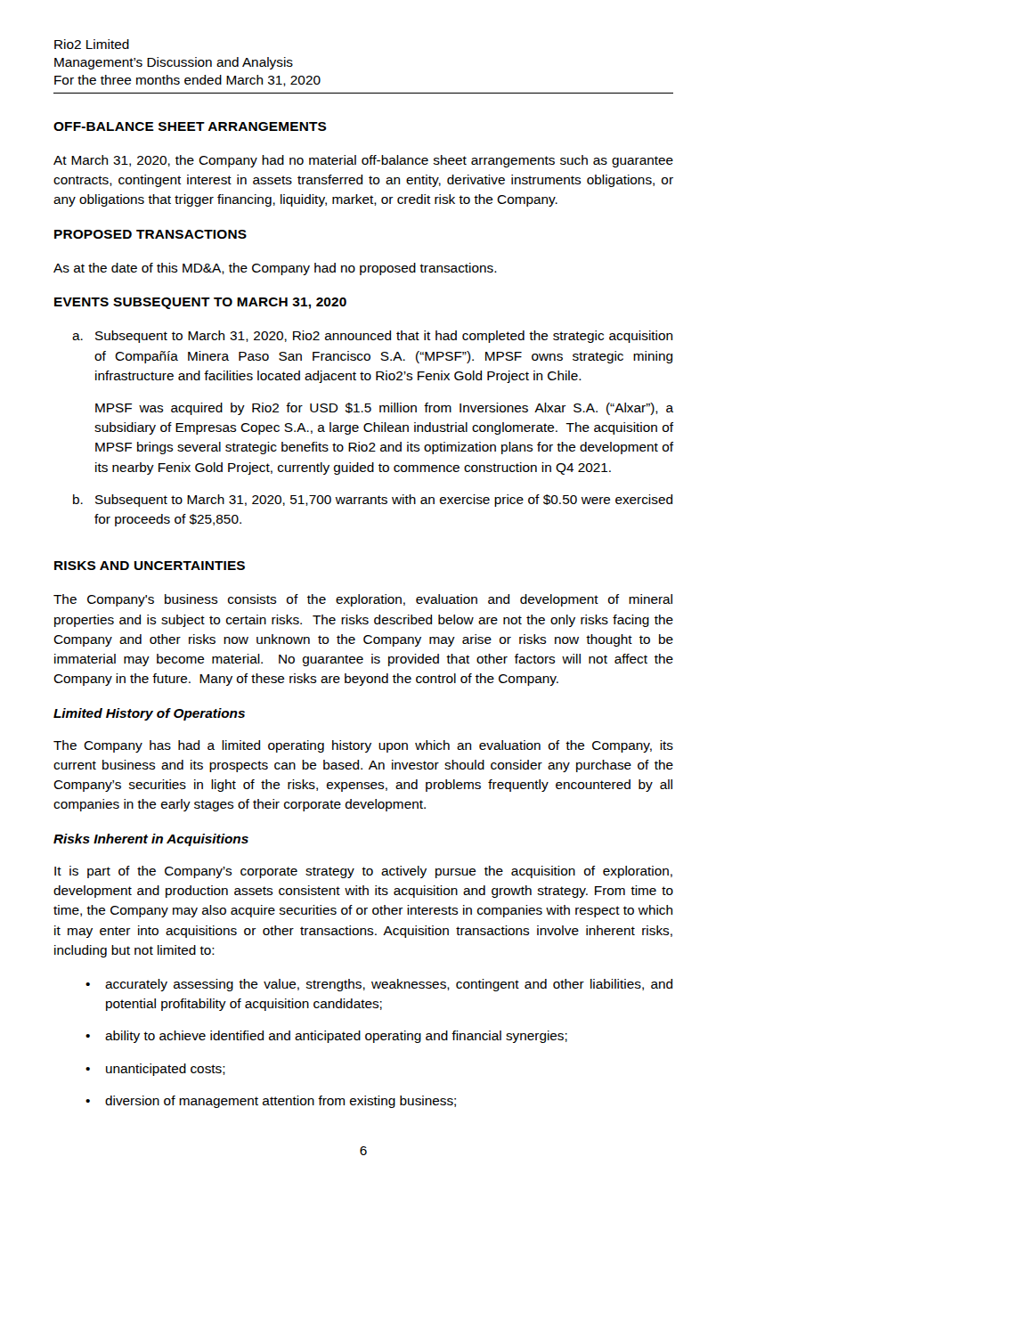Rio2 Limited
Management’s Discussion and Analysis
For the three months ended March 31, 2020
OFF-BALANCE SHEET ARRANGEMENTS
At March 31, 2020, the Company had no material off-balance sheet arrangements such as guarantee contracts, contingent interest in assets transferred to an entity, derivative instruments obligations, or any obligations that trigger financing, liquidity, market, or credit risk to the Company.
PROPOSED TRANSACTIONS
As at the date of this MD&A, the Company had no proposed transactions.
EVENTS SUBSEQUENT TO MARCH 31, 2020
Subsequent to March 31, 2020, Rio2 announced that it had completed the strategic acquisition of Compañía Minera Paso San Francisco S.A. (“MPSF”). MPSF owns strategic mining infrastructure and facilities located adjacent to Rio2’s Fenix Gold Project in Chile.
MPSF was acquired by Rio2 for USD $1.5 million from Inversiones Alxar S.A. (“Alxar”), a subsidiary of Empresas Copec S.A., a large Chilean industrial conglomerate. The acquisition of MPSF brings several strategic benefits to Rio2 and its optimization plans for the development of its nearby Fenix Gold Project, currently guided to commence construction in Q4 2021.
Subsequent to March 31, 2020, 51,700 warrants with an exercise price of $0.50 were exercised for proceeds of $25,850.
RISKS AND UNCERTAINTIES
The Company's business consists of the exploration, evaluation and development of mineral properties and is subject to certain risks. The risks described below are not the only risks facing the Company and other risks now unknown to the Company may arise or risks now thought to be immaterial may become material. No guarantee is provided that other factors will not affect the Company in the future. Many of these risks are beyond the control of the Company.
Limited History of Operations
The Company has had a limited operating history upon which an evaluation of the Company, its current business and its prospects can be based. An investor should consider any purchase of the Company’s securities in light of the risks, expenses, and problems frequently encountered by all companies in the early stages of their corporate development.
Risks Inherent in Acquisitions
It is part of the Company’s corporate strategy to actively pursue the acquisition of exploration, development and production assets consistent with its acquisition and growth strategy. From time to time, the Company may also acquire securities of or other interests in companies with respect to which it may enter into acquisitions or other transactions. Acquisition transactions involve inherent risks, including but not limited to:
accurately assessing the value, strengths, weaknesses, contingent and other liabilities, and potential profitability of acquisition candidates;
ability to achieve identified and anticipated operating and financial synergies;
unanticipated costs;
diversion of management attention from existing business;
6